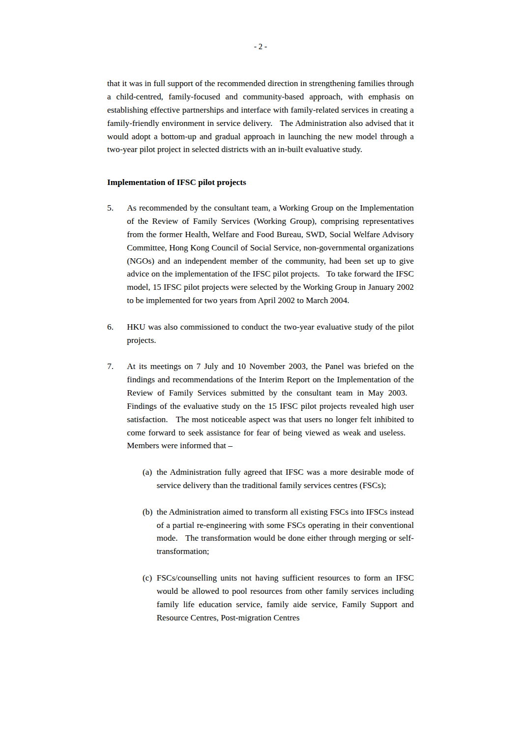- 2 -
that it was in full support of the recommended direction in strengthening families through a child-centred, family-focused and community-based approach, with emphasis on establishing effective partnerships and interface with family-related services in creating a family-friendly environment in service delivery. The Administration also advised that it would adopt a bottom-up and gradual approach in launching the new model through a two-year pilot project in selected districts with an in-built evaluative study.
Implementation of IFSC pilot projects
5.
As recommended by the consultant team, a Working Group on the Implementation of the Review of Family Services (Working Group), comprising representatives from the former Health, Welfare and Food Bureau, SWD, Social Welfare Advisory Committee, Hong Kong Council of Social Service, non-governmental organizations (NGOs) and an independent member of the community, had been set up to give advice on the implementation of the IFSC pilot projects. To take forward the IFSC model, 15 IFSC pilot projects were selected by the Working Group in January 2002 to be implemented for two years from April 2002 to March 2004.
6.
HKU was also commissioned to conduct the two-year evaluative study of the pilot projects.
7.
At its meetings on 7 July and 10 November 2003, the Panel was briefed on the findings and recommendations of the Interim Report on the Implementation of the Review of Family Services submitted by the consultant team in May 2003. Findings of the evaluative study on the 15 IFSC pilot projects revealed high user satisfaction. The most noticeable aspect was that users no longer felt inhibited to come forward to seek assistance for fear of being viewed as weak and useless. Members were informed that –
(a) the Administration fully agreed that IFSC was a more desirable mode of service delivery than the traditional family services centres (FSCs);
(b) the Administration aimed to transform all existing FSCs into IFSCs instead of a partial re-engineering with some FSCs operating in their conventional mode. The transformation would be done either through merging or self-transformation;
(c) FSCs/counselling units not having sufficient resources to form an IFSC would be allowed to pool resources from other family services including family life education service, family aide service, Family Support and Resource Centres, Post-migration Centres